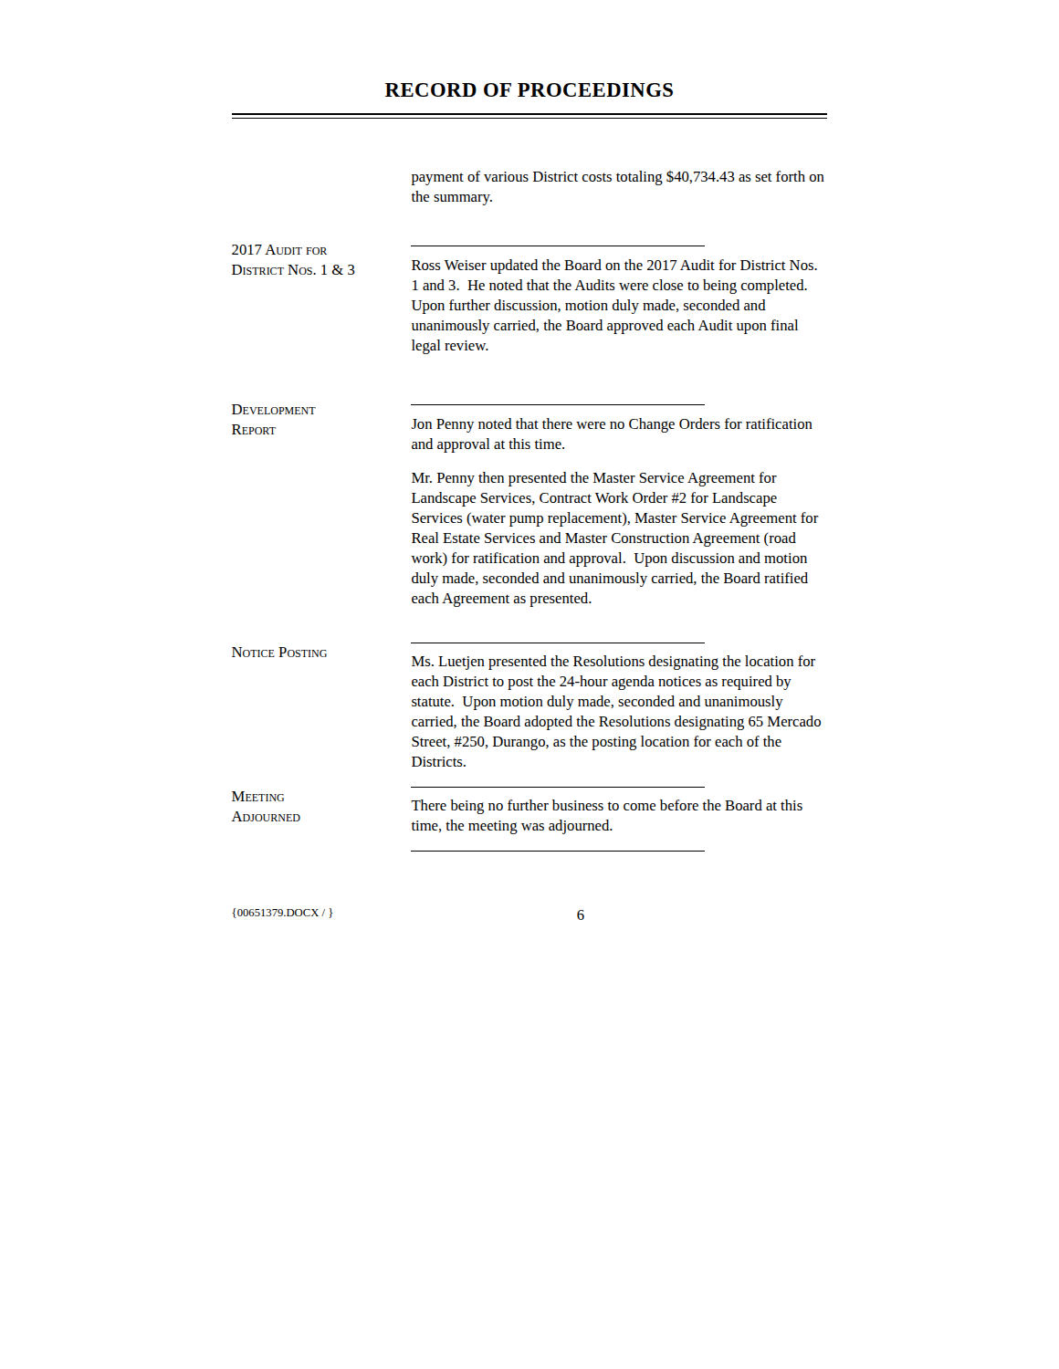RECORD OF PROCEEDINGS
| | payment of various District costs totaling $40,734.43 as set forth on the summary. |
| 2017 Audit for District Nos. 1 & 3 | Ross Weiser updated the Board on the 2017 Audit for District Nos. 1 and 3. He noted that the Audits were close to being completed. Upon further discussion, motion duly made, seconded and unanimously carried, the Board approved each Audit upon final legal review. |
| Development Report | Jon Penny noted that there were no Change Orders for ratification and approval at this time. Mr. Penny then presented the Master Service Agreement for Landscape Services, Contract Work Order #2 for Landscape Services (water pump replacement), Master Service Agreement for Real Estate Services and Master Construction Agreement (road work) for ratification and approval. Upon discussion and motion duly made, seconded and unanimously carried, the Board ratified each Agreement as presented. |
| Notice Posting | Ms. Luetjen presented the Resolutions designating the location for each District to post the 24-hour agenda notices as required by statute. Upon motion duly made, seconded and unanimously carried, the Board adopted the Resolutions designating 65 Mercado Street, #250, Durango, as the posting location for each of the Districts. |
| Meeting Adjourned | There being no further business to come before the Board at this time, the meeting was adjourned. |
{00651379.DOCX / }
6